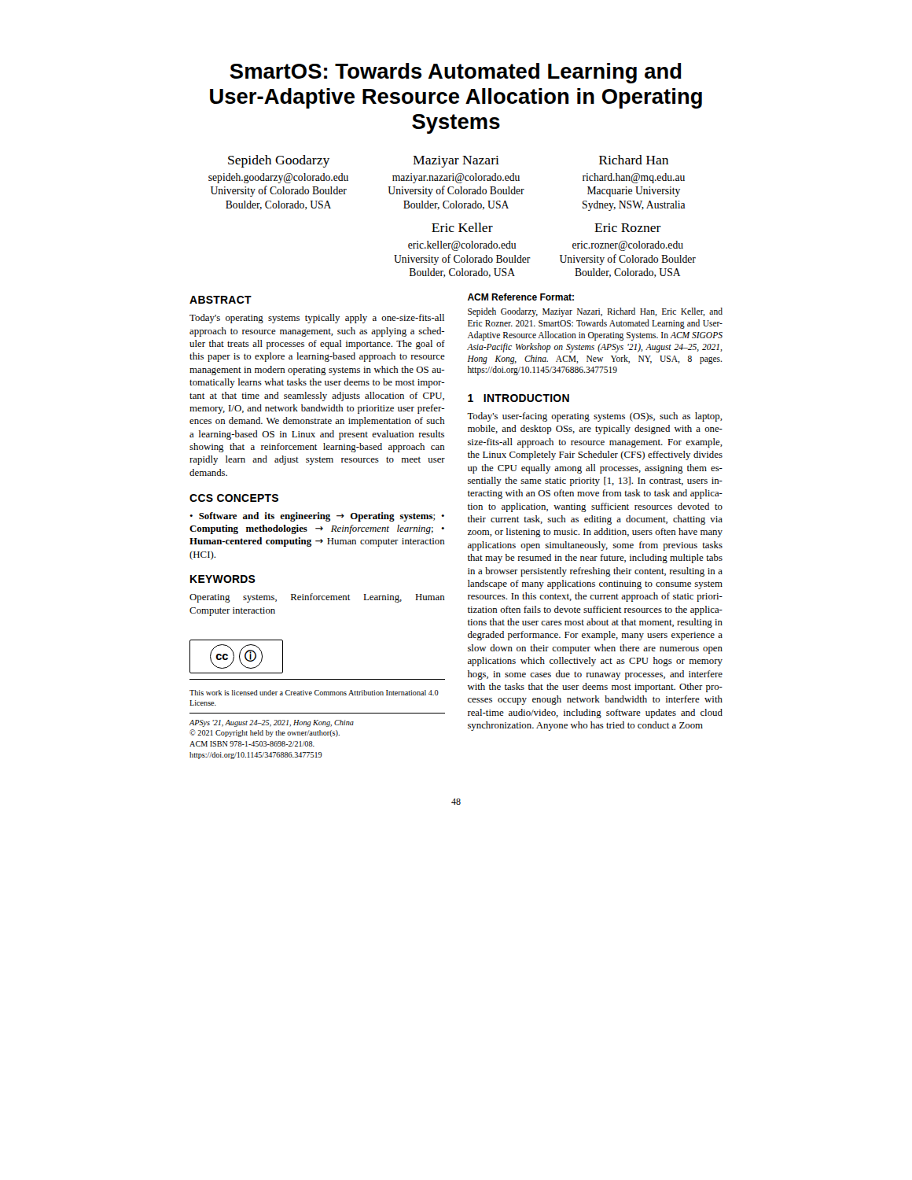SmartOS: Towards Automated Learning and
User-Adaptive Resource Allocation in Operating
Systems
Sepideh Goodarzy
sepideh.goodarzy@colorado.edu
University of Colorado Boulder
Boulder, Colorado, USA
Maziyar Nazari
maziyar.nazari@colorado.edu
University of Colorado Boulder
Boulder, Colorado, USA
Richard Han
richard.han@mq.edu.au
Macquarie University
Sydney, NSW, Australia
Eric Keller
eric.keller@colorado.edu
University of Colorado Boulder
Boulder, Colorado, USA
Eric Rozner
eric.rozner@colorado.edu
University of Colorado Boulder
Boulder, Colorado, USA
Abstract
Today's operating systems typically apply a one-size-fits-all approach to resource management, such as applying a scheduler that treats all processes of equal importance. The goal of this paper is to explore a learning-based approach to resource management in modern operating systems in which the OS automatically learns what tasks the user deems to be most important at that time and seamlessly adjusts allocation of CPU, memory, I/O, and network bandwidth to prioritize user preferences on demand. We demonstrate an implementation of such a learning-based OS in Linux and present evaluation results showing that a reinforcement learning-based approach can rapidly learn and adjust system resources to meet user demands.
CCS Concepts
• Software and its engineering → Operating systems; • Computing methodologies → Reinforcement learning; • Human-centered computing → Human computer interaction (HCI).
Keywords
Operating systems, Reinforcement Learning, Human Computer interaction
cc
ⓘ
This work is licensed under a Creative Commons Attribution International 4.0 License.
APSys '21, August 24–25, 2021, Hong Kong, China
© 2021 Copyright held by the owner/author(s).
ACM ISBN 978-1-4503-8698-2/21/08.
https://doi.org/10.1145/3476886.3477519
ACM Reference Format: Sepideh Goodarzy, Maziyar Nazari, Richard Han, Eric Keller, and Eric Rozner. 2021. SmartOS: Towards Automated Learning and User-Adaptive Resource Allocation in Operating Systems. In ACM SIGOPS Asia-Pacific Workshop on Systems (APSys '21), August 24–25, 2021, Hong Kong, China. ACM, New York, NY, USA, 8 pages. https://doi.org/10.1145/3476886.3477519
1 Introduction
Today's user-facing operating systems (OS)s, such as laptop, mobile, and desktop OSs, are typically designed with a one-size-fits-all approach to resource management. For example, the Linux Completely Fair Scheduler (CFS) effectively divides up the CPU equally among all processes, assigning them essentially the same static priority [1, 13]. In contrast, users interacting with an OS often move from task to task and application to application, wanting sufficient resources devoted to their current task, such as editing a document, chatting via zoom, or listening to music. In addition, users often have many applications open simultaneously, some from previous tasks that may be resumed in the near future, including multiple tabs in a browser persistently refreshing their content, resulting in a landscape of many applications continuing to consume system resources. In this context, the current approach of static prioritization often fails to devote sufficient resources to the applications that the user cares most about at that moment, resulting in degraded performance. For example, many users experience a slow down on their computer when there are numerous open applications which collectively act as CPU hogs or memory hogs, in some cases due to runaway processes, and interfere with the tasks that the user deems most important. Other processes occupy enough network bandwidth to interfere with real-time audio/video, including software updates and cloud synchronization. Anyone who has tried to conduct a Zoom
48